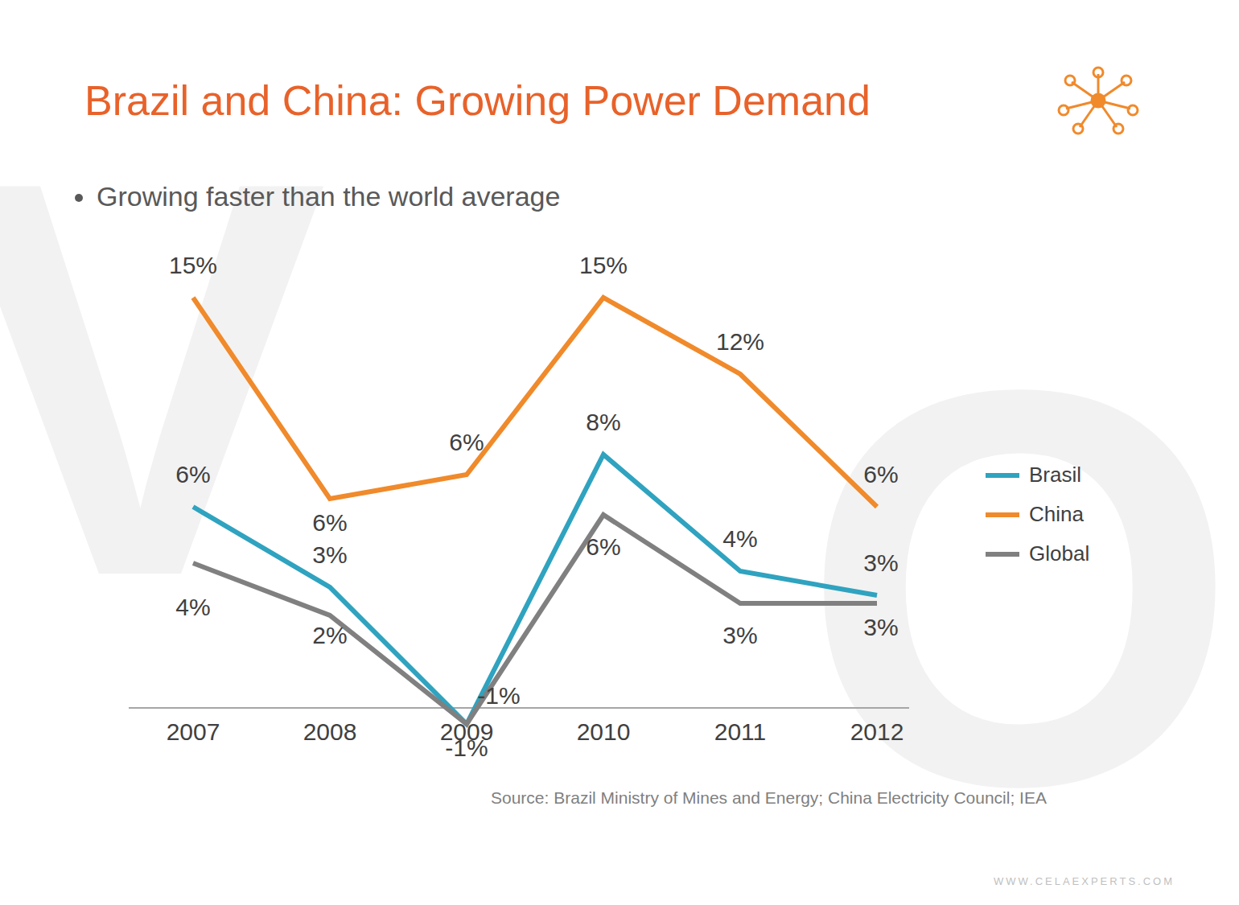V
O
Brazil and China: Growing Power Demand
Growing faster than the world average
15% 6% 6% 15% 12% 6% 6% 3% -1% 8% 4% 3% 4% 2% -1% 6% 3% 3% 2007 2008 2009 2010 2011 2012
Brasil
China
Global
Source: Brazil Ministry of Mines and Energy; China Electricity Council; IEA
WWW.CELAEXPERTS.COM